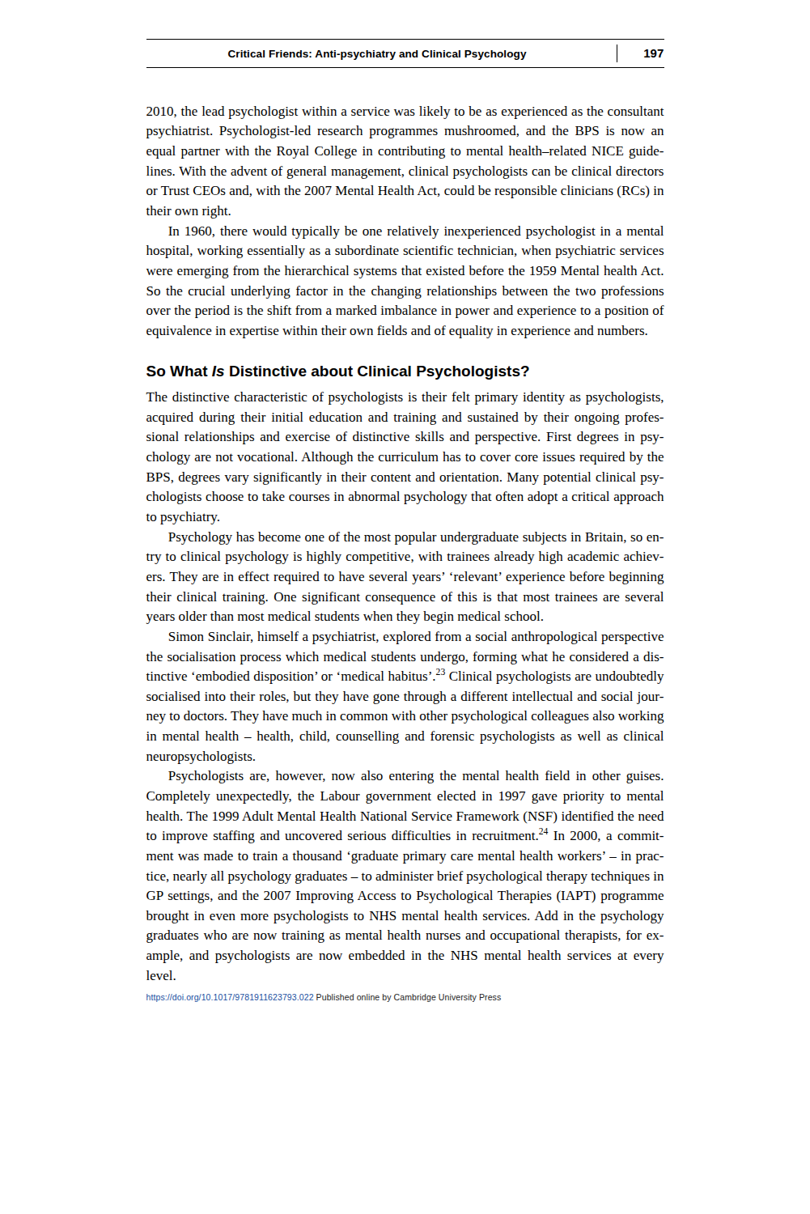Critical Friends: Anti-psychiatry and Clinical Psychology 197
2010, the lead psychologist within a service was likely to be as experienced as the consultant psychiatrist. Psychologist-led research programmes mushroomed, and the BPS is now an equal partner with the Royal College in contributing to mental health–related NICE guidelines. With the advent of general management, clinical psychologists can be clinical directors or Trust CEOs and, with the 2007 Mental Health Act, could be responsible clinicians (RCs) in their own right.
In 1960, there would typically be one relatively inexperienced psychologist in a mental hospital, working essentially as a subordinate scientific technician, when psychiatric services were emerging from the hierarchical systems that existed before the 1959 Mental health Act. So the crucial underlying factor in the changing relationships between the two professions over the period is the shift from a marked imbalance in power and experience to a position of equivalence in expertise within their own fields and of equality in experience and numbers.
So What Is Distinctive about Clinical Psychologists?
The distinctive characteristic of psychologists is their felt primary identity as psychologists, acquired during their initial education and training and sustained by their ongoing professional relationships and exercise of distinctive skills and perspective. First degrees in psychology are not vocational. Although the curriculum has to cover core issues required by the BPS, degrees vary significantly in their content and orientation. Many potential clinical psychologists choose to take courses in abnormal psychology that often adopt a critical approach to psychiatry.
Psychology has become one of the most popular undergraduate subjects in Britain, so entry to clinical psychology is highly competitive, with trainees already high academic achievers. They are in effect required to have several years’ ‘relevant’ experience before beginning their clinical training. One significant consequence of this is that most trainees are several years older than most medical students when they begin medical school.
Simon Sinclair, himself a psychiatrist, explored from a social anthropological perspective the socialisation process which medical students undergo, forming what he considered a distinctive ‘embodied disposition’ or ‘medical habitus’.23 Clinical psychologists are undoubtedly socialised into their roles, but they have gone through a different intellectual and social journey to doctors. They have much in common with other psychological colleagues also working in mental health – health, child, counselling and forensic psychologists as well as clinical neuropsychologists.
Psychologists are, however, now also entering the mental health field in other guises. Completely unexpectedly, the Labour government elected in 1997 gave priority to mental health. The 1999 Adult Mental Health National Service Framework (NSF) identified the need to improve staffing and uncovered serious difficulties in recruitment.24 In 2000, a commitment was made to train a thousand ‘graduate primary care mental health workers’ – in practice, nearly all psychology graduates – to administer brief psychological therapy techniques in GP settings, and the 2007 Improving Access to Psychological Therapies (IAPT) programme brought in even more psychologists to NHS mental health services. Add in the psychology graduates who are now training as mental health nurses and occupational therapists, for example, and psychologists are now embedded in the NHS mental health services at every level.
https://doi.org/10.1017/9781911623793.022 Published online by Cambridge University Press